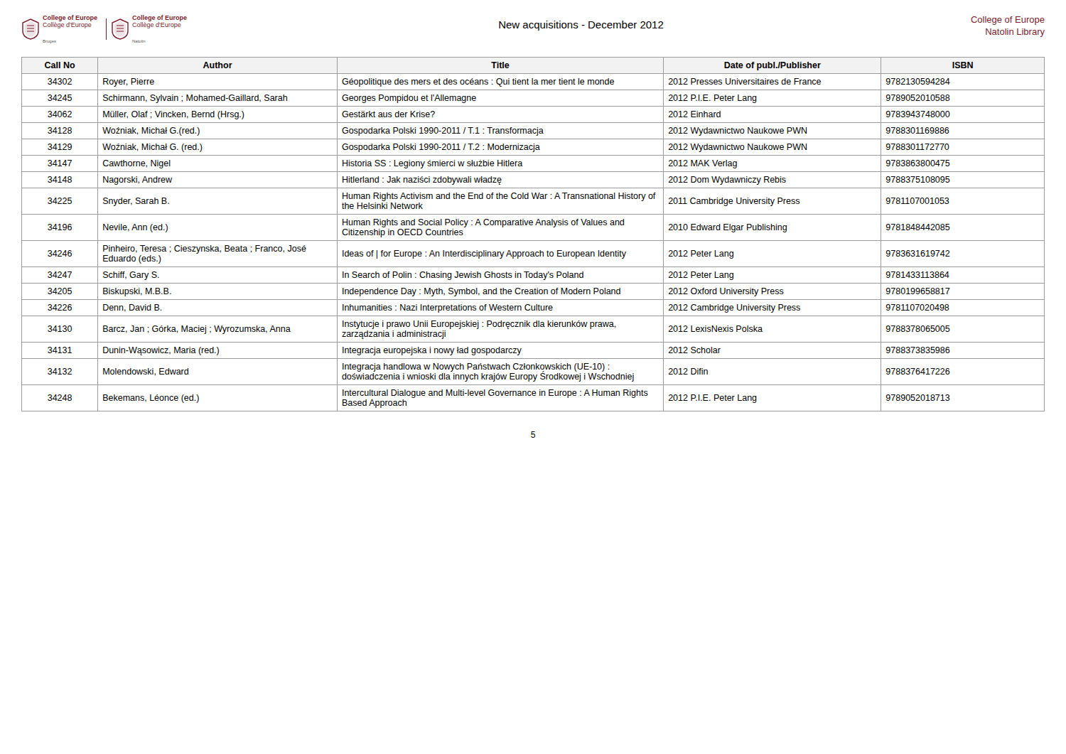College of Europe
Collège d'Europe
Bruges
College of Europe
Collège d'Europe
Natolin
New acquisitions - December 2012
College of Europe
Natolin Library
| Call No | Author | Title | Date of publ./Publisher | ISBN |
| --- | --- | --- | --- | --- |
| 34302 | Royer, Pierre | Géopolitique des mers et des océans : Qui tient la mer tient le monde | 2012 Presses Universitaires de France | 9782130594284 |
| 34245 | Schirmann, Sylvain ; Mohamed-Gaillard, Sarah | Georges Pompidou et l'Allemagne | 2012 P.I.E. Peter Lang | 9789052010588 |
| 34062 | Müller, Olaf ; Vincken, Bernd (Hrsg.) | Gestärkt aus der Krise? | 2012 Einhard | 9783943748000 |
| 34128 | Woźniak, Michał G.(red.) | Gospodarka Polski 1990-2011 / T.1 : Transformacja | 2012 Wydawnictwo Naukowe PWN | 9788301169886 |
| 34129 | Woźniak, Michał G. (red.) | Gospodarka Polski 1990-2011 / T.2 : Modernizacja | 2012 Wydawnictwo Naukowe PWN | 9788301172770 |
| 34147 | Cawthorne, Nigel | Historia SS : Legiony śmierci w służbie Hitlera | 2012 MAK Verlag | 9783863800475 |
| 34148 | Nagorski, Andrew | Hitlerland : Jak naziści zdobywali władzę | 2012 Dom Wydawniczy Rebis | 9788375108095 |
| 34225 | Snyder, Sarah B. | Human Rights Activism and the End of the Cold War : A Transnational History of the Helsinki Network | 2011 Cambridge University Press | 9781107001053 |
| 34196 | Nevile, Ann (ed.) | Human Rights and Social Policy : A Comparative Analysis of Values and Citizenship in OECD Countries | 2010 Edward Elgar Publishing | 9781848442085 |
| 34246 | Pinheiro, Teresa ; Cieszynska, Beata ; Franco, José Eduardo (eds.) | Ideas of / for Europe : An Interdisciplinary Approach to European Identity | 2012 Peter Lang | 9783631619742 |
| 34247 | Schiff, Gary S. | In Search of Polin : Chasing Jewish Ghosts in Today's Poland | 2012 Peter Lang | 9781433113864 |
| 34205 | Biskupski, M.B.B. | Independence Day : Myth, Symbol, and the Creation of Modern Poland | 2012 Oxford University Press | 9780199658817 |
| 34226 | Denn, David B. | Inhumanities : Nazi Interpretations of Western Culture | 2012 Cambridge University Press | 9781107020498 |
| 34130 | Barcz, Jan ; Górka, Maciej ; Wyrozumska, Anna | Instytucje i prawo Unii Europejskiej : Podręcznik dla kierunków prawa, zarządzania i administracji | 2012 LexisNexis Polska | 9788378065005 |
| 34131 | Dunin-Wąsowicz, Maria (red.) | Integracja europejska i nowy ład gospodarczy | 2012 Scholar | 9788373835986 |
| 34132 | Molendowski, Edward | Integracja handlowa w Nowych Państwach Członkowskich (UE-10) : doświadczenia i wnioski dla innych krajów Europy Środkowej i Wschodniej | 2012 Difin | 9788376417226 |
| 34248 | Bekemans, Léonce (ed.) | Intercultural Dialogue and Multi-level Governance in Europe : A Human Rights Based Approach | 2012 P.I.E. Peter Lang | 9789052018713 |
5